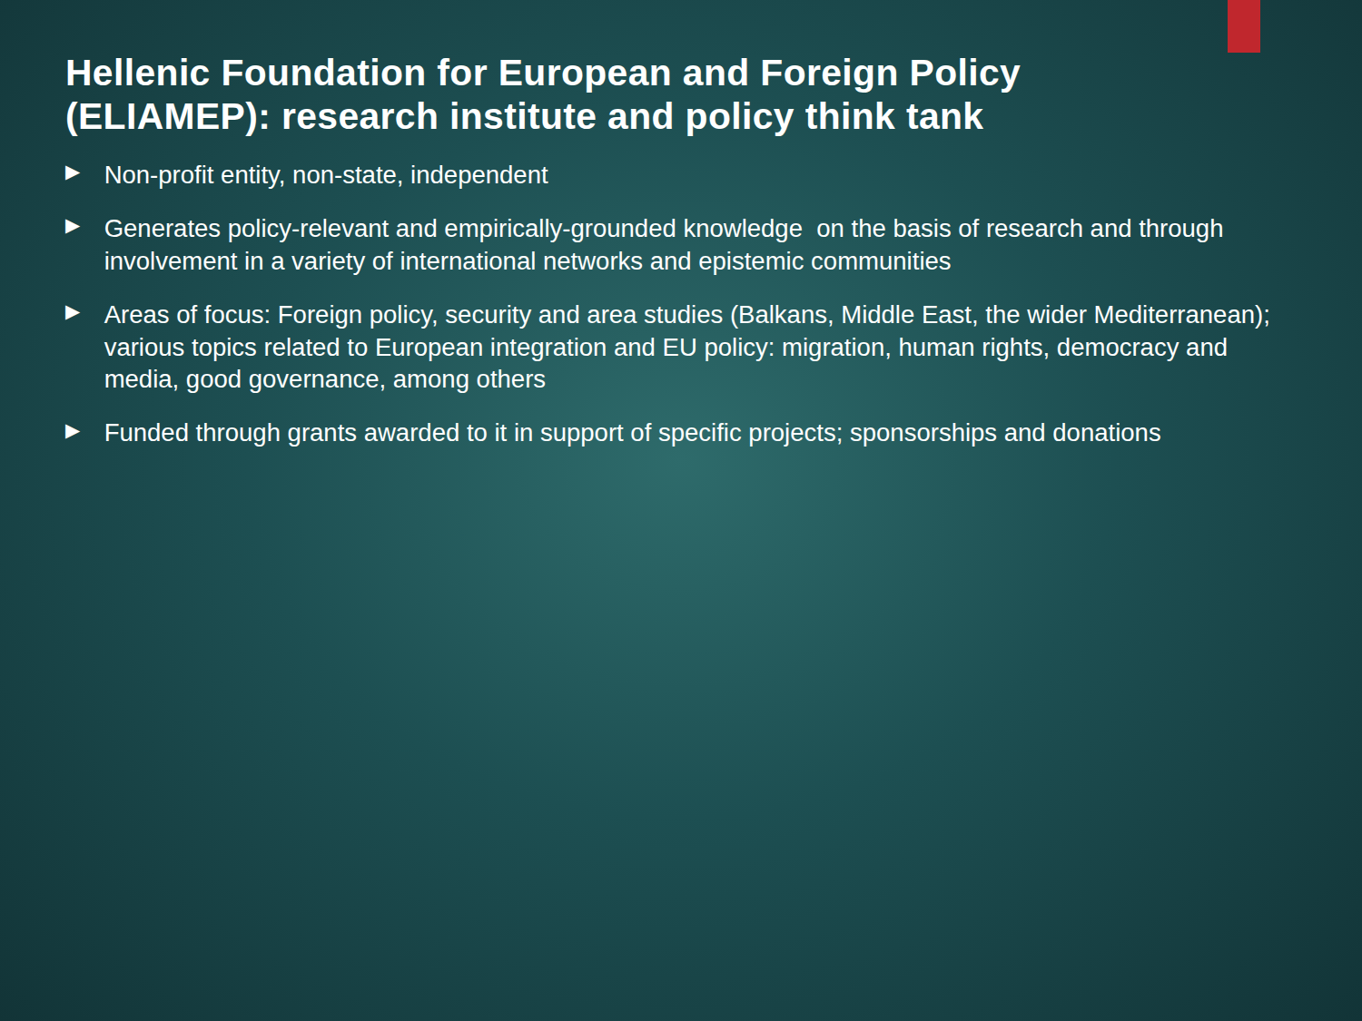Hellenic Foundation for European and Foreign Policy (ELIAMEP): research institute and policy think tank
Non-profit entity, non-state, independent
Generates policy-relevant and empirically-grounded knowledge on the basis of research and through involvement in a variety of international networks and epistemic communities
Areas of focus: Foreign policy, security and area studies (Balkans, Middle East, the wider Mediterranean); various topics related to European integration and EU policy: migration, human rights, democracy and media, good governance, among others
Funded through grants awarded to it in support of specific projects; sponsorships and donations